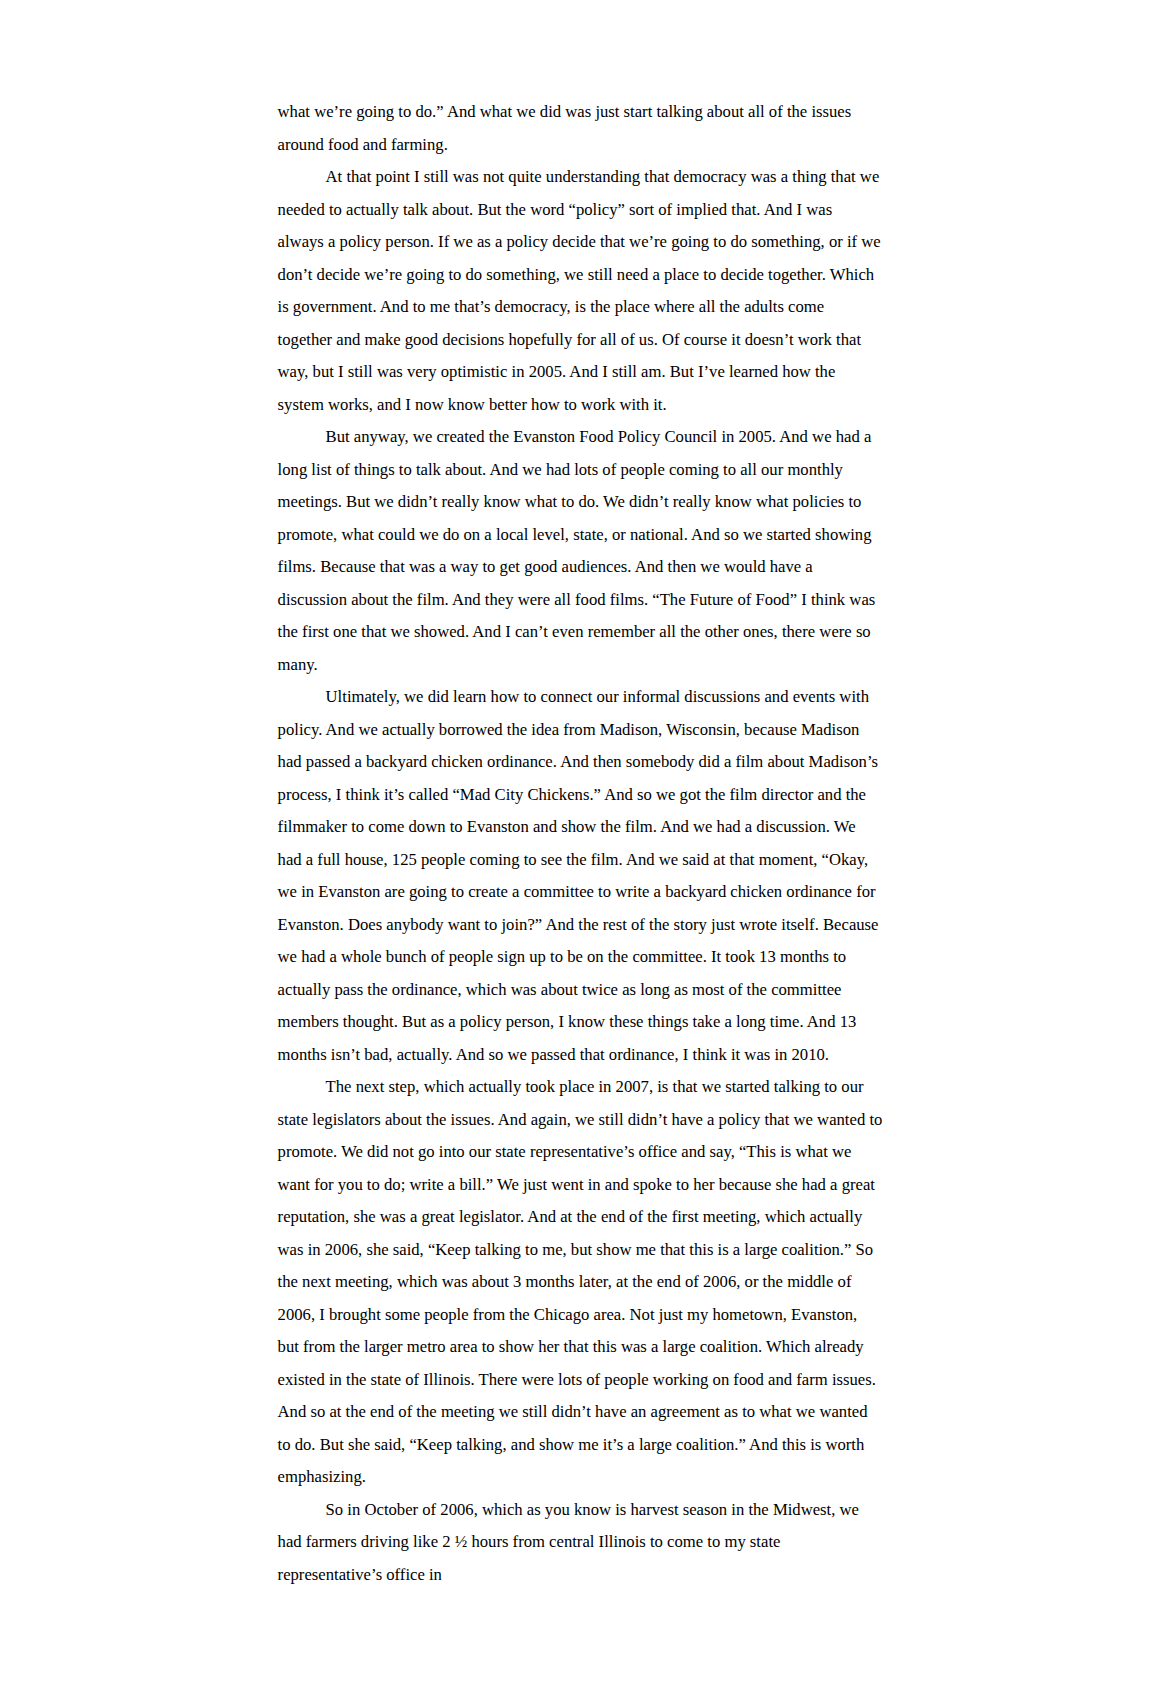what we’re going to do.” And what we did was just start talking about all of the issues around food and farming.
At that point I still was not quite understanding that democracy was a thing that we needed to actually talk about. But the word “policy” sort of implied that. And I was always a policy person. If we as a policy decide that we’re going to do something, or if we don’t decide we’re going to do something, we still need a place to decide together. Which is government. And to me that’s democracy, is the place where all the adults come together and make good decisions hopefully for all of us. Of course it doesn’t work that way, but I still was very optimistic in 2005. And I still am. But I’ve learned how the system works, and I now know better how to work with it.
But anyway, we created the Evanston Food Policy Council in 2005. And we had a long list of things to talk about. And we had lots of people coming to all our monthly meetings. But we didn’t really know what to do. We didn’t really know what policies to promote, what could we do on a local level, state, or national. And so we started showing films. Because that was a way to get good audiences. And then we would have a discussion about the film. And they were all food films. “The Future of Food” I think was the first one that we showed. And I can’t even remember all the other ones, there were so many.
Ultimately, we did learn how to connect our informal discussions and events with policy. And we actually borrowed the idea from Madison, Wisconsin, because Madison had passed a backyard chicken ordinance. And then somebody did a film about Madison’s process, I think it’s called “Mad City Chickens.” And so we got the film director and the filmmaker to come down to Evanston and show the film. And we had a discussion. We had a full house, 125 people coming to see the film. And we said at that moment, “Okay, we in Evanston are going to create a committee to write a backyard chicken ordinance for Evanston. Does anybody want to join?” And the rest of the story just wrote itself. Because we had a whole bunch of people sign up to be on the committee. It took 13 months to actually pass the ordinance, which was about twice as long as most of the committee members thought. But as a policy person, I know these things take a long time. And 13 months isn’t bad, actually. And so we passed that ordinance, I think it was in 2010.
The next step, which actually took place in 2007, is that we started talking to our state legislators about the issues. And again, we still didn’t have a policy that we wanted to promote. We did not go into our state representative’s office and say, “This is what we want for you to do; write a bill.” We just went in and spoke to her because she had a great reputation, she was a great legislator. And at the end of the first meeting, which actually was in 2006, she said, “Keep talking to me, but show me that this is a large coalition.” So the next meeting, which was about 3 months later, at the end of 2006, or the middle of 2006, I brought some people from the Chicago area. Not just my hometown, Evanston, but from the larger metro area to show her that this was a large coalition. Which already existed in the state of Illinois. There were lots of people working on food and farm issues. And so at the end of the meeting we still didn’t have an agreement as to what we wanted to do. But she said, “Keep talking, and show me it’s a large coalition.” And this is worth emphasizing.
So in October of 2006, which as you know is harvest season in the Midwest, we had farmers driving like 2 ½ hours from central Illinois to come to my state representative’s office in